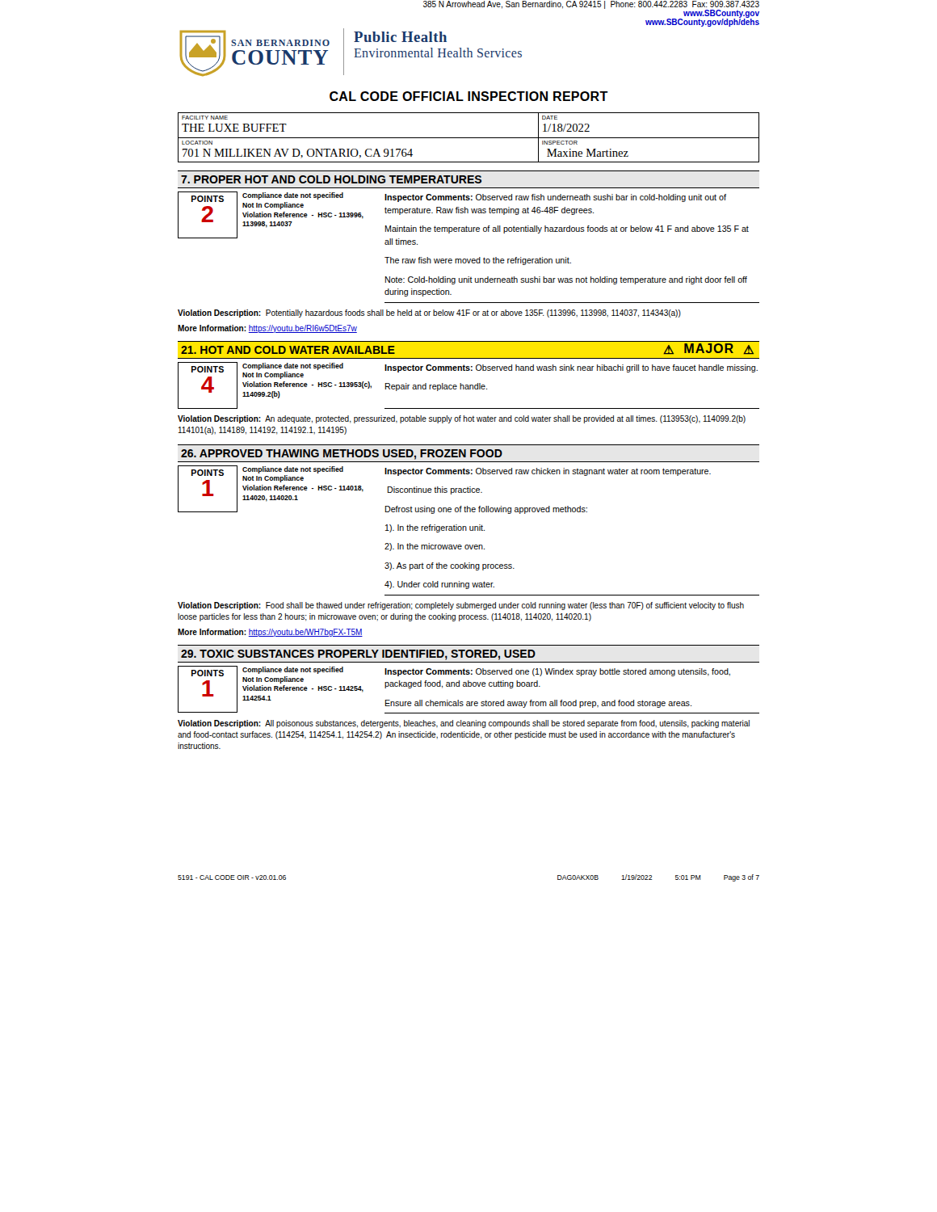385 N Arrowhead Ave, San Bernardino, CA 92415 | Phone: 800.442.2283 Fax: 909.387.4323
www.SBCounty.gov
www.SBCounty.gov/dph/dehs
SAN BERNARDINO
COUNTY
Public Health
Environmental Health Services
CAL CODE OFFICIAL INSPECTION REPORT
| FACILITY NAME THE LUXE BUFFET | DATE 1/18/2022 |
| LOCATION 701 N MILLIKEN AV D, ONTARIO, CA 91764 | INSPECTOR Maxine Martinez |
7. PROPER HOT AND COLD HOLDING TEMPERATURES
POINTS
2
Compliance date not specified
Not In Compliance
Violation Reference - HSC - 113996, 113998, 114037
Inspector Comments: Observed raw fish underneath sushi bar in cold-holding unit out of temperature. Raw fish was temping at 46-48F degrees.
Maintain the temperature of all potentially hazardous foods at or below 41 F and above 135 F at all times.
The raw fish were moved to the refrigeration unit.
Note: Cold-holding unit underneath sushi bar was not holding temperature and right door fell off during inspection.
Violation Description: Potentially hazardous foods shall be held at or below 41F or at or above 135F. (113996, 113998, 114037, 114343(a))
More Information: https://youtu.be/RI6w5DtEs7w
21. HOT AND COLD WATER AVAILABLE ⚠ MAJOR ⚠
POINTS
4
Compliance date not specified
Not In Compliance
Violation Reference - HSC - 113953(c), 114099.2(b)
Inspector Comments: Observed hand wash sink near hibachi grill to have faucet handle missing.
Repair and replace handle.
Violation Description: An adequate, protected, pressurized, potable supply of hot water and cold water shall be provided at all times. (113953(c), 114099.2(b) 114101(a), 114189, 114192, 114192.1, 114195)
26. APPROVED THAWING METHODS USED, FROZEN FOOD
POINTS
1
Compliance date not specified
Not In Compliance
Violation Reference - HSC - 114018, 114020, 114020.1
Inspector Comments: Observed raw chicken in stagnant water at room temperature.
Discontinue this practice.
Defrost using one of the following approved methods:
1). In the refrigeration unit.
2). In the microwave oven.
3). As part of the cooking process.
4). Under cold running water.
Violation Description: Food shall be thawed under refrigeration; completely submerged under cold running water (less than 70F) of sufficient velocity to flush loose particles for less than 2 hours; in microwave oven; or during the cooking process. (114018, 114020, 114020.1)
More Information: https://youtu.be/WH7bgFX-T5M
29. TOXIC SUBSTANCES PROPERLY IDENTIFIED, STORED, USED
POINTS
1
Compliance date not specified
Not In Compliance
Violation Reference - HSC - 114254, 114254.1
Inspector Comments: Observed one (1) Windex spray bottle stored among utensils, food, packaged food, and above cutting board.
Ensure all chemicals are stored away from all food prep, and food storage areas.
Violation Description: All poisonous substances, detergents, bleaches, and cleaning compounds shall be stored separate from food, utensils, packing material and food-contact surfaces. (114254, 114254.1, 114254.2) An insecticide, rodenticide, or other pesticide must be used in accordance with the manufacturer's instructions.
5191 - CAL CODE OIR - v20.01.06
DAG0AKX0B 1/19/2022 5:01 PM Page 3 of 7